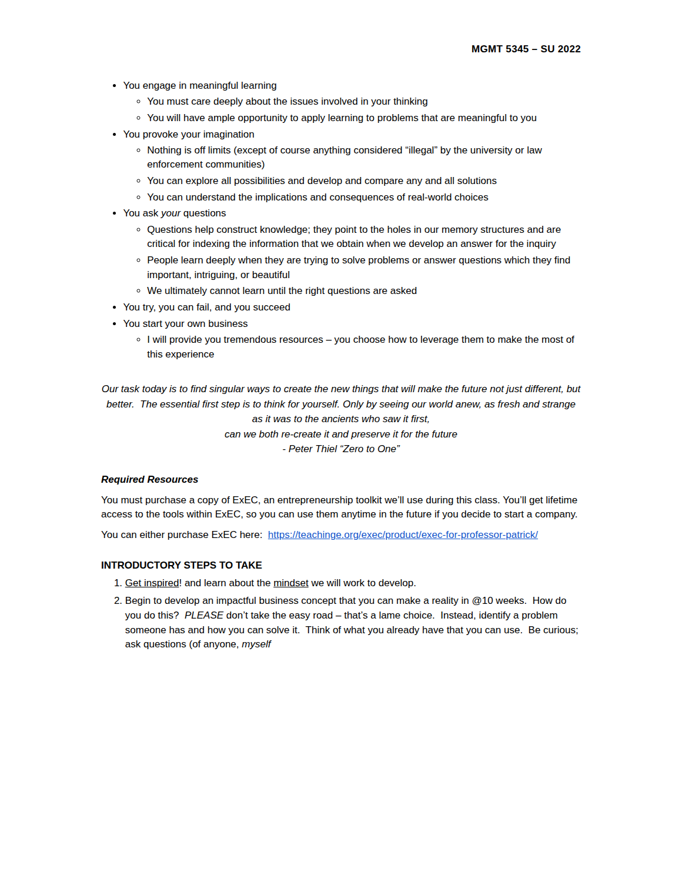MGMT 5345 – SU 2022
You engage in meaningful learning
You must care deeply about the issues involved in your thinking
You will have ample opportunity to apply learning to problems that are meaningful to you
You provoke your imagination
Nothing is off limits (except of course anything considered “illegal” by the university or law enforcement communities)
You can explore all possibilities and develop and compare any and all solutions
You can understand the implications and consequences of real-world choices
You ask your questions
Questions help construct knowledge; they point to the holes in our memory structures and are critical for indexing the information that we obtain when we develop an answer for the inquiry
People learn deeply when they are trying to solve problems or answer questions which they find important, intriguing, or beautiful
We ultimately cannot learn until the right questions are asked
You try, you can fail, and you succeed
You start your own business
I will provide you tremendous resources – you choose how to leverage them to make the most of this experience
Our task today is to find singular ways to create the new things that will make the future not just different, but better. The essential first step is to think for yourself. Only by seeing our world anew, as fresh and strange as it was to the ancients who saw it first,
can we both re-create it and preserve it for the future
- Peter Thiel “Zero to One”
Required Resources
You must purchase a copy of ExEC, an entrepreneurship toolkit we’ll use during this class. You’ll get lifetime access to the tools within ExEC, so you can use them anytime in the future if you decide to start a company.
You can either purchase ExEC here: https://teachinge.org/exec/product/exec-for-professor-patrick/
INTRODUCTORY STEPS TO TAKE
Get inspired! and learn about the mindset we will work to develop.
Begin to develop an impactful business concept that you can make a reality in @10 weeks. How do you do this? PLEASE don’t take the easy road – that’s a lame choice. Instead, identify a problem someone has and how you can solve it. Think of what you already have that you can use. Be curious; ask questions (of anyone, myself